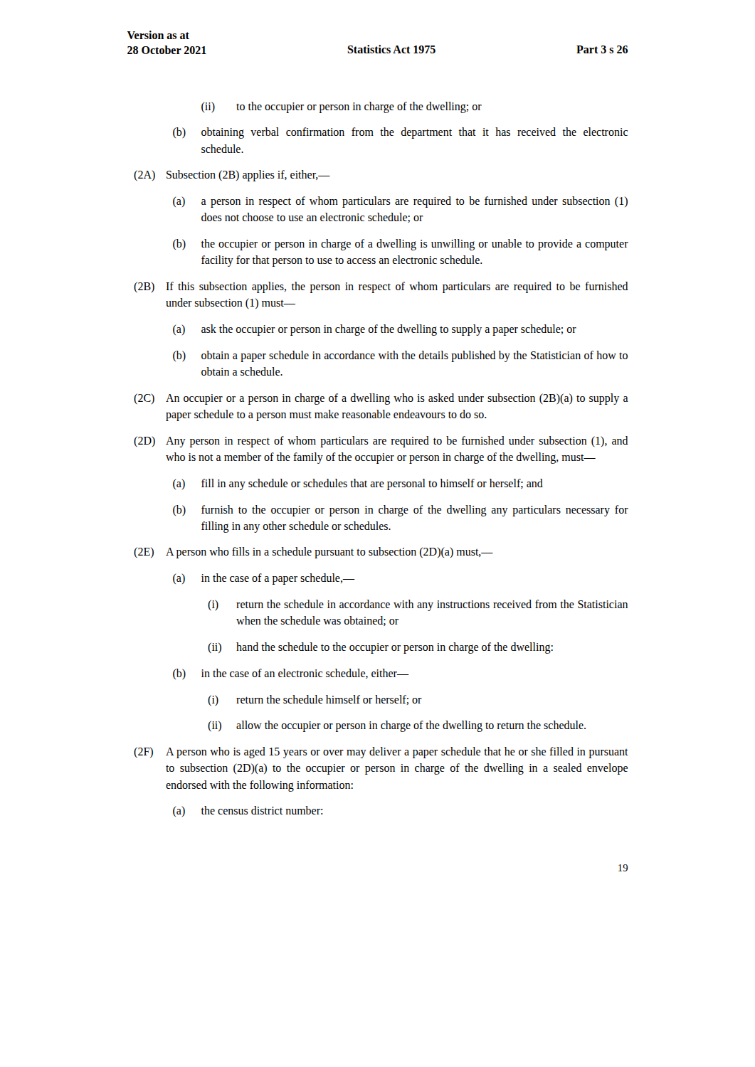Version as at
28 October 2021
Statistics Act 1975
Part 3 s 26
(ii)
to the occupier or person in charge of the dwelling; or
(b)
obtaining verbal confirmation from the department that it has received the electronic schedule.
(2A)
Subsection (2B) applies if, either,—
(a)
a person in respect of whom particulars are required to be furnished under subsection (1) does not choose to use an electronic schedule; or
(b)
the occupier or person in charge of a dwelling is unwilling or unable to provide a computer facility for that person to use to access an electronic schedule.
(2B)
If this subsection applies, the person in respect of whom particulars are required to be furnished under subsection (1) must—
(a)
ask the occupier or person in charge of the dwelling to supply a paper schedule; or
(b)
obtain a paper schedule in accordance with the details published by the Statistician of how to obtain a schedule.
(2C)
An occupier or a person in charge of a dwelling who is asked under subsection (2B)(a) to supply a paper schedule to a person must make reasonable endeavours to do so.
(2D)
Any person in respect of whom particulars are required to be furnished under subsection (1), and who is not a member of the family of the occupier or person in charge of the dwelling, must—
(a)
fill in any schedule or schedules that are personal to himself or herself; and
(b)
furnish to the occupier or person in charge of the dwelling any particulars necessary for filling in any other schedule or schedules.
(2E)
A person who fills in a schedule pursuant to subsection (2D)(a) must,—
(a)
in the case of a paper schedule,—
(i)
return the schedule in accordance with any instructions received from the Statistician when the schedule was obtained; or
(ii)
hand the schedule to the occupier or person in charge of the dwelling:
(b)
in the case of an electronic schedule, either—
(i)
return the schedule himself or herself; or
(ii)
allow the occupier or person in charge of the dwelling to return the schedule.
(2F)
A person who is aged 15 years or over may deliver a paper schedule that he or she filled in pursuant to subsection (2D)(a) to the occupier or person in charge of the dwelling in a sealed envelope endorsed with the following information:
(a)
the census district number:
19